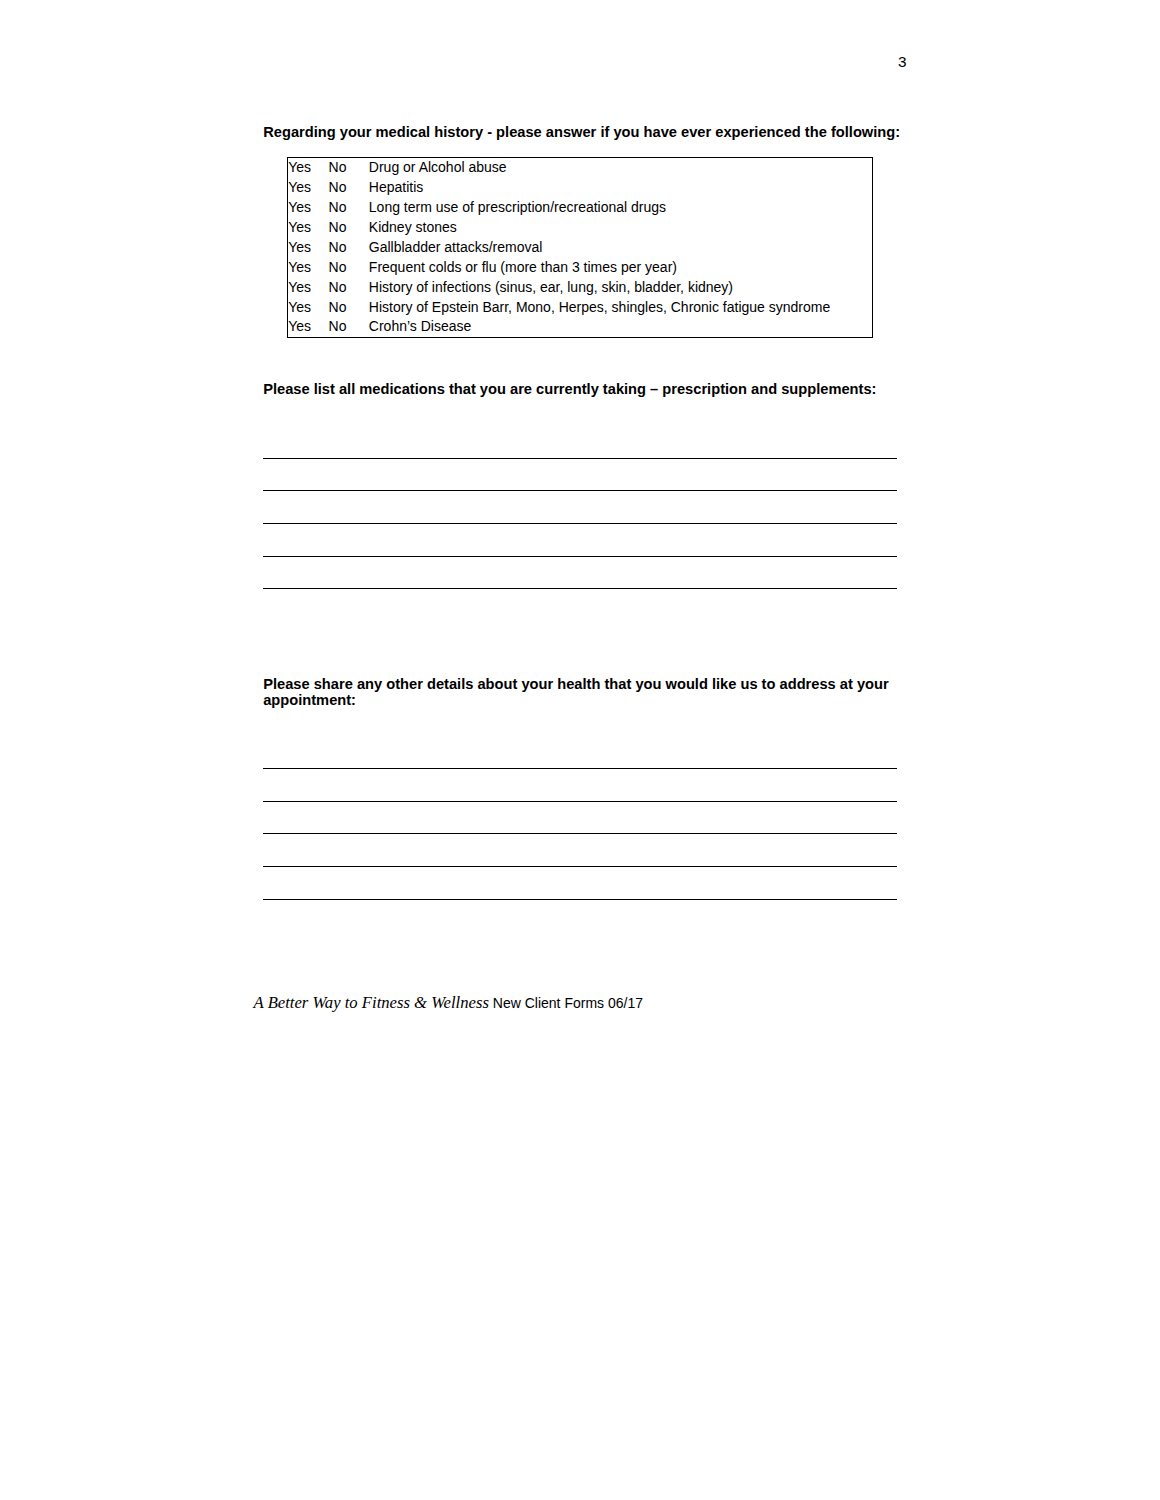3
Regarding your medical history - please answer if you have ever experienced the following:
| Yes | No | Drug or Alcohol abuse |
| Yes | No | Hepatitis |
| Yes | No | Long term use of prescription/recreational drugs |
| Yes | No | Kidney stones |
| Yes | No | Gallbladder attacks/removal |
| Yes | No | Frequent colds or flu (more than 3 times per year) |
| Yes | No | History of infections (sinus, ear, lung, skin, bladder, kidney) |
| Yes | No | History of Epstein Barr, Mono, Herpes, shingles, Chronic fatigue syndrome |
| Yes | No | Crohn’s Disease |
Please list all medications that you are currently taking – prescription and supplements:
Please share any other details about your health that you would like us to address at your appointment:
A Better Way to Fitness & Wellness New Client Forms 06/17